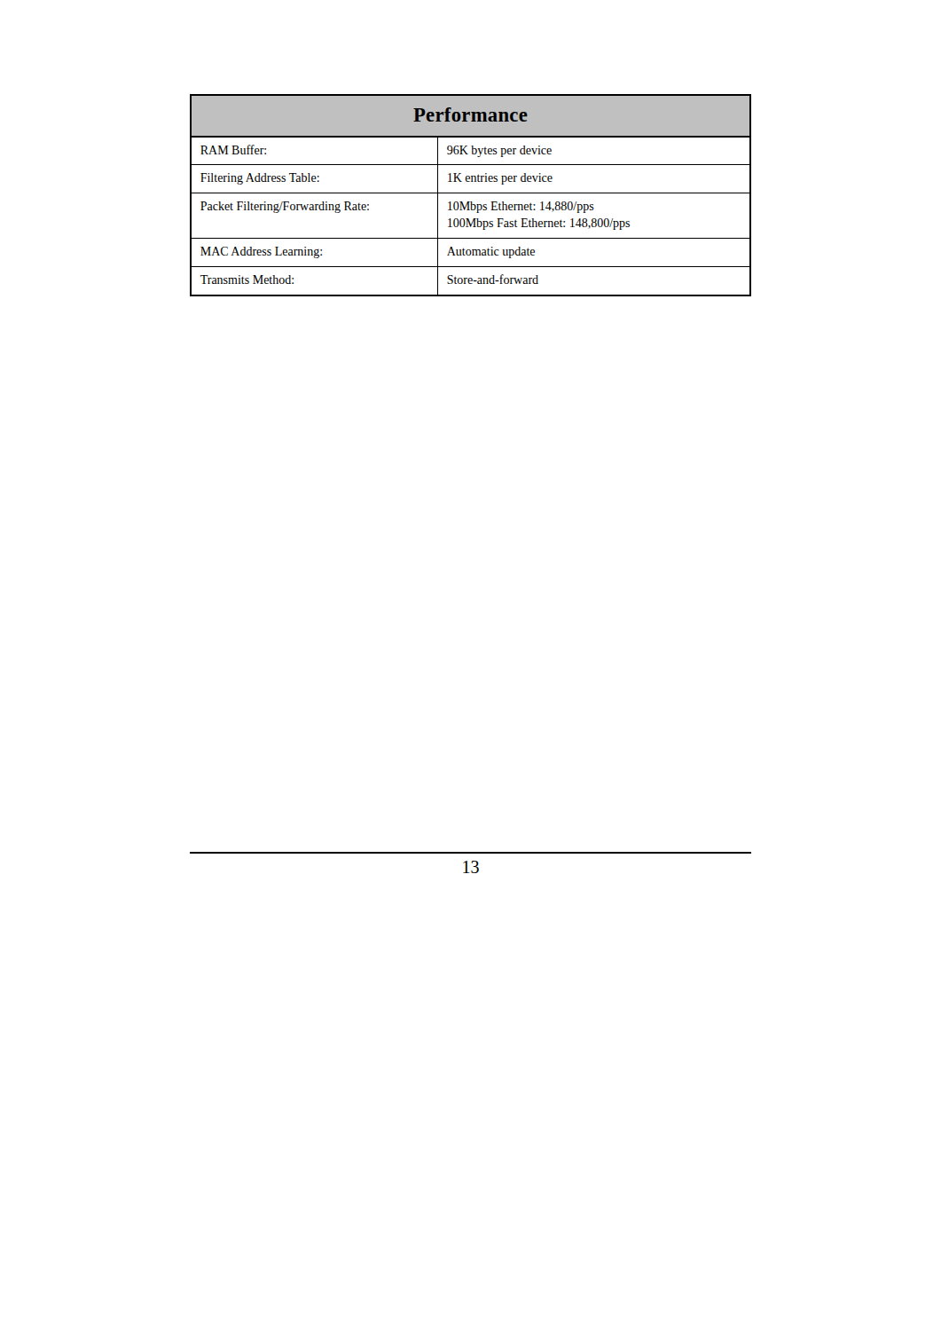Performance
| RAM Buffer: | 96K bytes per device |
| Filtering Address Table: | 1K entries per device |
| Packet Filtering/Forwarding Rate: | 10Mbps Ethernet: 14,880/pps 100Mbps Fast Ethernet: 148,800/pps |
| MAC Address Learning: | Automatic update |
| Transmits Method: | Store-and-forward |
13